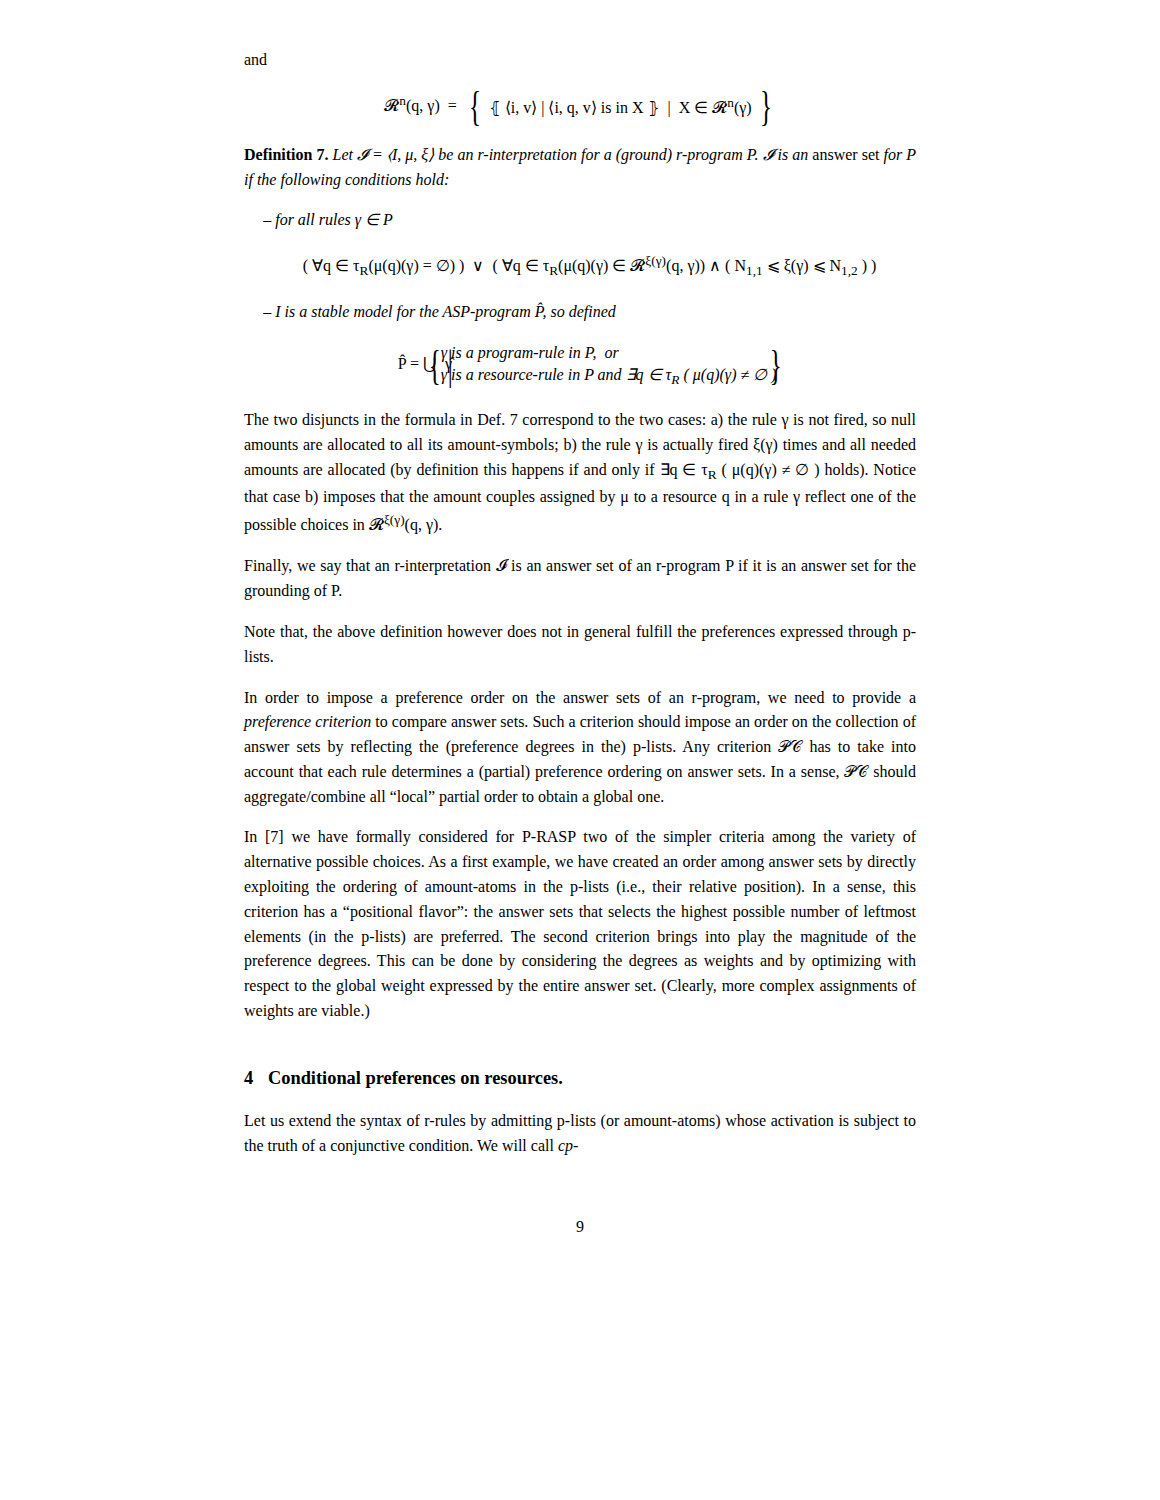and
𝓡n(q, γ) = { ⦃ ⟨i, v⟩ | ⟨i, q, v⟩ is in X ⦄ | X ∈ 𝓡n(γ) }
Definition 7. Let 𝓘 = ⟨I, μ, ξ⟩ be an r-interpretation for a (ground) r-program P. 𝓘 is an answer set for P if the following conditions hold:
for all rules γ ∈ P
( ∀q ∈ τR(μ(q)(γ) = ∅) ) ∨ ( ∀q ∈ τR(μ(q)(γ) ∈ 𝓡ξ(γ)(q, γ)) ∧ ( N1,1 ⩽ ξ(γ) ⩽ N1,2 ) )
I is a stable model for the ASP-program P̂, so defined
P̂ = ⋃ { γ̂ |
γ is a program-rule in P, or
γ is a resource-rule in P and ∃q ∈ τR ( μ(q)(γ) ≠ ∅ )
}
The two disjuncts in the formula in Def. 7 correspond to the two cases: a) the rule γ is not fired, so null amounts are allocated to all its amount-symbols; b) the rule γ is actually fired ξ(γ) times and all needed amounts are allocated (by definition this happens if and only if ∃q ∈ τR ( μ(q)(γ) ≠ ∅ ) holds). Notice that case b) imposes that the amount couples assigned by μ to a resource q in a rule γ reflect one of the possible choices in 𝓡ξ(γ)(q, γ).
Finally, we say that an r-interpretation 𝓘 is an answer set of an r-program P if it is an answer set for the grounding of P.
Note that, the above definition however does not in general fulfill the preferences expressed through p-lists.
In order to impose a preference order on the answer sets of an r-program, we need to provide a preference criterion to compare answer sets. Such a criterion should impose an order on the collection of answer sets by reflecting the (preference degrees in the) p-lists. Any criterion 𝒫𝒞 has to take into account that each rule determines a (partial) preference ordering on answer sets. In a sense, 𝒫𝒞 should aggregate/combine all “local” partial order to obtain a global one.
In [7] we have formally considered for P-RASP two of the simpler criteria among the variety of alternative possible choices. As a first example, we have created an order among answer sets by directly exploiting the ordering of amount-atoms in the p-lists (i.e., their relative position). In a sense, this criterion has a “positional flavor”: the answer sets that selects the highest possible number of leftmost elements (in the p-lists) are preferred. The second criterion brings into play the magnitude of the preference degrees. This can be done by considering the degrees as weights and by optimizing with respect to the global weight expressed by the entire answer set. (Clearly, more complex assignments of weights are viable.)
4 Conditional preferences on resources.
Let us extend the syntax of r-rules by admitting p-lists (or amount-atoms) whose activation is subject to the truth of a conjunctive condition. We will call cp-
9